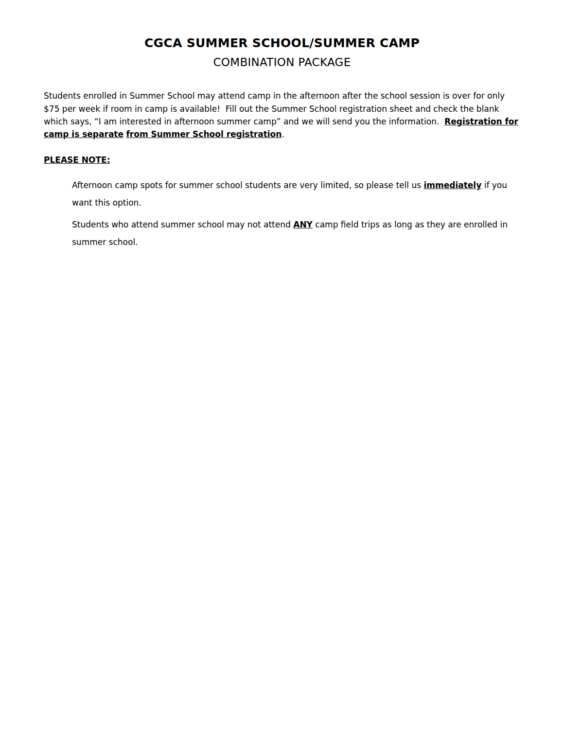CGCA SUMMER SCHOOL/SUMMER CAMP
COMBINATION PACKAGE
Students enrolled in Summer School may attend camp in the afternoon after the school session is over for only $75 per week if room in camp is available! Fill out the Summer School registration sheet and check the blank which says, “I am interested in afternoon summer camp” and we will send you the information. Registration for camp is separate from Summer School registration.
PLEASE NOTE:
Afternoon camp spots for summer school students are very limited, so please tell us immediately if you want this option.
Students who attend summer school may not attend ANY camp field trips as long as they are enrolled in summer school.